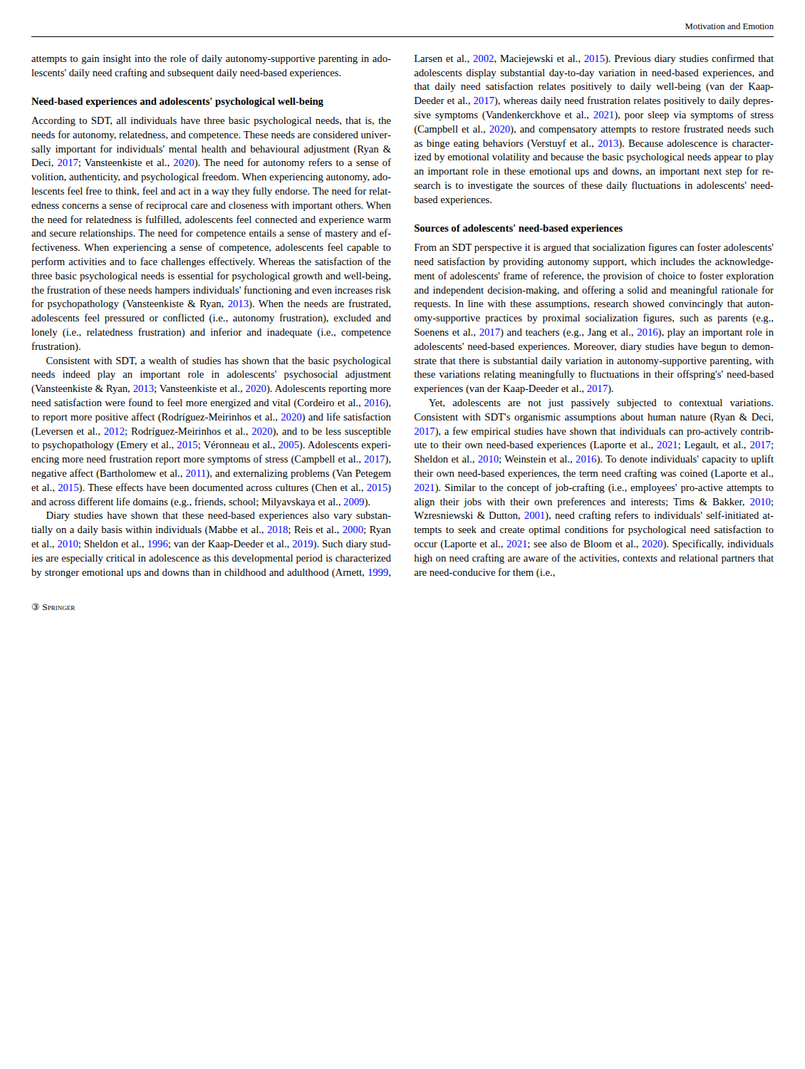Motivation and Emotion
attempts to gain insight into the role of daily autonomy-supportive parenting in adolescents' daily need crafting and subsequent daily need-based experiences.
Need-based experiences and adolescents' psychological well-being
According to SDT, all individuals have three basic psychological needs, that is, the needs for autonomy, relatedness, and competence. These needs are considered universally important for individuals' mental health and behavioural adjustment (Ryan & Deci, 2017; Vansteenkiste et al., 2020). The need for autonomy refers to a sense of volition, authenticity, and psychological freedom. When experiencing autonomy, adolescents feel free to think, feel and act in a way they fully endorse. The need for relatedness concerns a sense of reciprocal care and closeness with important others. When the need for relatedness is fulfilled, adolescents feel connected and experience warm and secure relationships. The need for competence entails a sense of mastery and effectiveness. When experiencing a sense of competence, adolescents feel capable to perform activities and to face challenges effectively. Whereas the satisfaction of the three basic psychological needs is essential for psychological growth and well-being, the frustration of these needs hampers individuals' functioning and even increases risk for psychopathology (Vansteenkiste & Ryan, 2013). When the needs are frustrated, adolescents feel pressured or conflicted (i.e., autonomy frustration), excluded and lonely (i.e., relatedness frustration) and inferior and inadequate (i.e., competence frustration).
Consistent with SDT, a wealth of studies has shown that the basic psychological needs indeed play an important role in adolescents' psychosocial adjustment (Vansteenkiste & Ryan, 2013; Vansteenkiste et al., 2020). Adolescents reporting more need satisfaction were found to feel more energized and vital (Cordeiro et al., 2016), to report more positive affect (Rodríguez-Meirinhos et al., 2020) and life satisfaction (Leversen et al., 2012; Rodríguez-Meirinhos et al., 2020), and to be less susceptible to psychopathology (Emery et al., 2015; Véronneau et al., 2005). Adolescents experiencing more need frustration report more symptoms of stress (Campbell et al., 2017), negative affect (Bartholomew et al., 2011), and externalizing problems (Van Petegem et al., 2015). These effects have been documented across cultures (Chen et al., 2015) and across different life domains (e.g., friends, school; Milyavskaya et al., 2009).
Diary studies have shown that these need-based experiences also vary substantially on a daily basis within individuals (Mabbe et al., 2018; Reis et al., 2000; Ryan et al., 2010; Sheldon et al., 1996; van der Kaap-Deeder et al., 2019). Such diary studies are especially critical in adolescence as this developmental period is characterized by stronger emotional ups and downs than in childhood and adulthood (Arnett, 1999, Larsen et al., 2002, Maciejewski et al., 2015). Previous diary studies confirmed that adolescents display substantial day-to-day variation in need-based experiences, and that daily need satisfaction relates positively to daily well-being (van der Kaap-Deeder et al., 2017), whereas daily need frustration relates positively to daily depressive symptoms (Vandenkerckhove et al., 2021), poor sleep via symptoms of stress (Campbell et al., 2020), and compensatory attempts to restore frustrated needs such as binge eating behaviors (Verstuyf et al., 2013). Because adolescence is characterized by emotional volatility and because the basic psychological needs appear to play an important role in these emotional ups and downs, an important next step for research is to investigate the sources of these daily fluctuations in adolescents' need-based experiences.
Sources of adolescents' need-based experiences
From an SDT perspective it is argued that socialization figures can foster adolescents' need satisfaction by providing autonomy support, which includes the acknowledgement of adolescents' frame of reference, the provision of choice to foster exploration and independent decision-making, and offering a solid and meaningful rationale for requests. In line with these assumptions, research showed convincingly that autonomy-supportive practices by proximal socialization figures, such as parents (e.g., Soenens et al., 2017) and teachers (e.g., Jang et al., 2016), play an important role in adolescents' need-based experiences. Moreover, diary studies have begun to demonstrate that there is substantial daily variation in autonomy-supportive parenting, with these variations relating meaningfully to fluctuations in their offspring's' need-based experiences (van der Kaap-Deeder et al., 2017).
Yet, adolescents are not just passively subjected to contextual variations. Consistent with SDT's organismic assumptions about human nature (Ryan & Deci, 2017), a few empirical studies have shown that individuals can pro-actively contribute to their own need-based experiences (Laporte et al., 2021; Legault, et al., 2017; Sheldon et al., 2010; Weinstein et al., 2016). To denote individuals' capacity to uplift their own need-based experiences, the term need crafting was coined (Laporte et al., 2021). Similar to the concept of job-crafting (i.e., employees' pro-active attempts to align their jobs with their own preferences and interests; Tims & Bakker, 2010; Wzresniewski & Dutton, 2001), need crafting refers to individuals' self-initiated attempts to seek and create optimal conditions for psychological need satisfaction to occur (Laporte et al., 2021; see also de Bloom et al., 2020). Specifically, individuals high on need crafting are aware of the activities, contexts and relational partners that are need-conducive for them (i.e.,
③ Springer